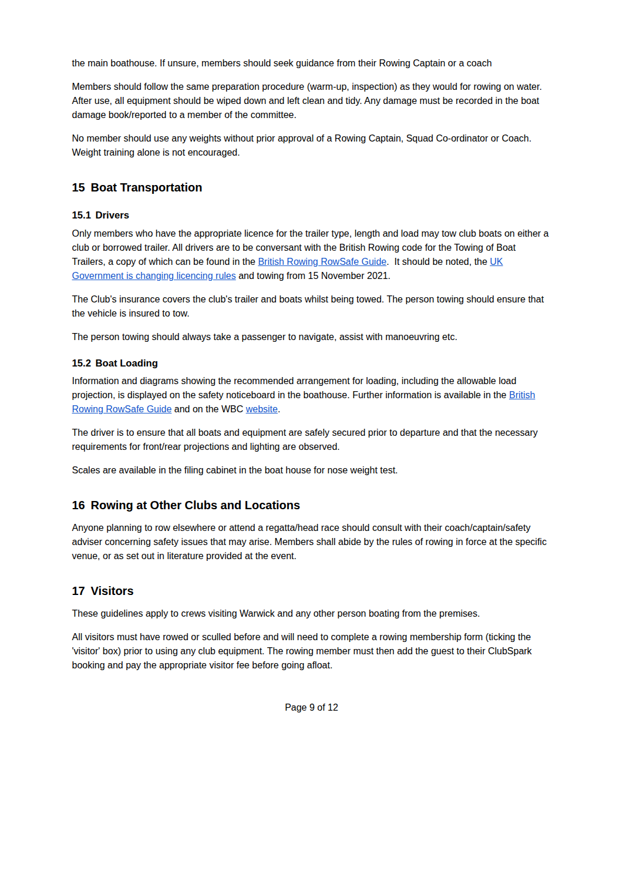the main boathouse. If unsure, members should seek guidance from their Rowing Captain or a coach
Members should follow the same preparation procedure (warm-up, inspection) as they would for rowing on water. After use, all equipment should be wiped down and left clean and tidy. Any damage must be recorded in the boat damage book/reported to a member of the committee.
No member should use any weights without prior approval of a Rowing Captain, Squad Co-ordinator or Coach. Weight training alone is not encouraged.
15 Boat Transportation
15.1 Drivers
Only members who have the appropriate licence for the trailer type, length and load may tow club boats on either a club or borrowed trailer. All drivers are to be conversant with the British Rowing code for the Towing of Boat Trailers, a copy of which can be found in the British Rowing RowSafe Guide. It should be noted, the UK Government is changing licencing rules and towing from 15 November 2021.
The Club's insurance covers the club's trailer and boats whilst being towed. The person towing should ensure that the vehicle is insured to tow.
The person towing should always take a passenger to navigate, assist with manoeuvring etc.
15.2 Boat Loading
Information and diagrams showing the recommended arrangement for loading, including the allowable load projection, is displayed on the safety noticeboard in the boathouse. Further information is available in the British Rowing RowSafe Guide and on the WBC website.
The driver is to ensure that all boats and equipment are safely secured prior to departure and that the necessary requirements for front/rear projections and lighting are observed.
Scales are available in the filing cabinet in the boat house for nose weight test.
16 Rowing at Other Clubs and Locations
Anyone planning to row elsewhere or attend a regatta/head race should consult with their coach/captain/safety adviser concerning safety issues that may arise. Members shall abide by the rules of rowing in force at the specific venue, or as set out in literature provided at the event.
17 Visitors
These guidelines apply to crews visiting Warwick and any other person boating from the premises.
All visitors must have rowed or sculled before and will need to complete a rowing membership form (ticking the 'visitor' box) prior to using any club equipment. The rowing member must then add the guest to their ClubSpark booking and pay the appropriate visitor fee before going afloat.
Page 9 of 12